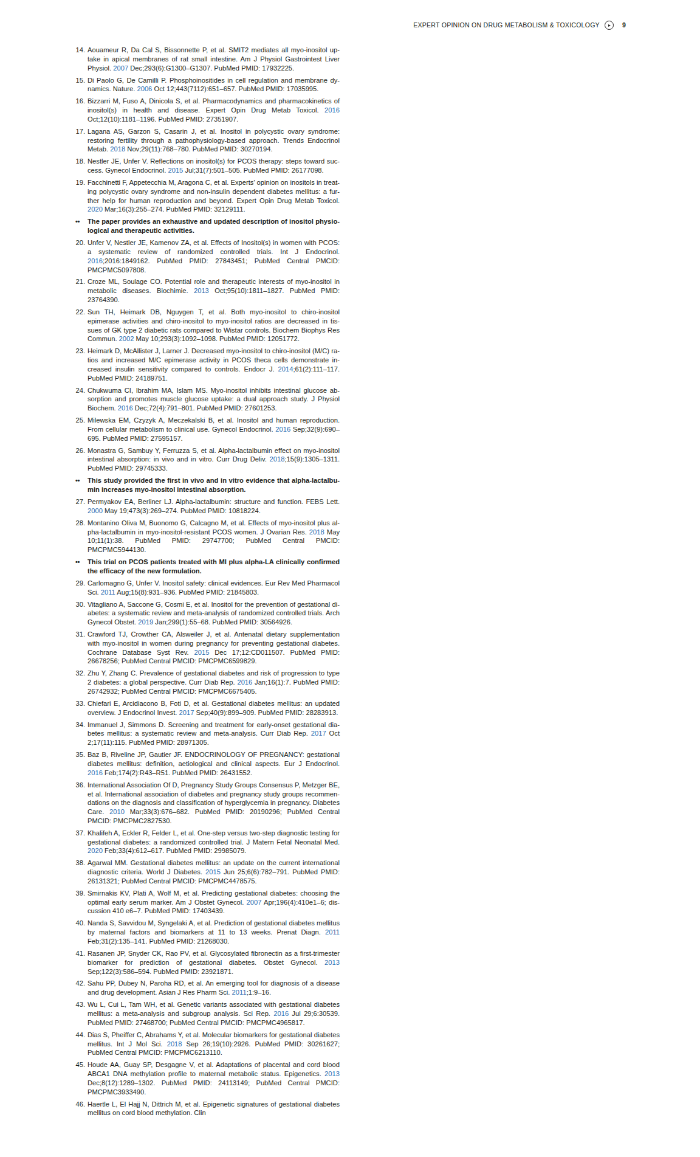Expert Opinion on Drug Metabolism & Toxicology 9
14. Aouameur R, Da Cal S, Bissonnette P, et al. SMIT2 mediates all myo-inositol uptake in apical membranes of rat small intestine. Am J Physiol Gastrointest Liver Physiol. 2007 Dec;293(6):G1300–G1307. PubMed PMID: 17932225.
15. Di Paolo G, De Camilli P. Phosphoinositides in cell regulation and membrane dynamics. Nature. 2006 Oct 12;443(7112):651–657. PubMed PMID: 17035995.
16. Bizzarri M, Fuso A, Dinicola S, et al. Pharmacodynamics and pharmacokinetics of inositol(s) in health and disease. Expert Opin Drug Metab Toxicol. 2016 Oct;12(10):1181–1196. PubMed PMID: 27351907.
17. Lagana AS, Garzon S, Casarin J, et al. Inositol in polycystic ovary syndrome: restoring fertility through a pathophysiology-based approach. Trends Endocrinol Metab. 2018 Nov;29(11):768–780. PubMed PMID: 30270194.
18. Nestler JE, Unfer V. Reflections on inositol(s) for PCOS therapy: steps toward success. Gynecol Endocrinol. 2015 Jul;31(7):501–505. PubMed PMID: 26177098.
19. Facchinetti F, Appetecchia M, Aragona C, et al. Experts’ opinion on inositols in treating polycystic ovary syndrome and non-insulin dependent diabetes mellitus: a further help for human reproduction and beyond. Expert Opin Drug Metab Toxicol. 2020 Mar;16(3):255–274. PubMed PMID: 32129111.
••The paper provides an exhaustive and updated description of inositol physiological and therapeutic activities.
20. Unfer V, Nestler JE, Kamenov ZA, et al. Effects of Inositol(s) in women with PCOS: a systematic review of randomized controlled trials. Int J Endocrinol. 2016;2016:1849162. PubMed PMID: 27843451; PubMed Central PMCID: PMCPMC5097808.
21. Croze ML, Soulage CO. Potential role and therapeutic interests of myo-inositol in metabolic diseases. Biochimie. 2013 Oct;95(10):1811–1827. PubMed PMID: 23764390.
22. Sun TH, Heimark DB, Nguygen T, et al. Both myo-inositol to chiro-inositol epimerase activities and chiro-inositol to myo-inositol ratios are decreased in tissues of GK type 2 diabetic rats compared to Wistar controls. Biochem Biophys Res Commun. 2002 May 10;293(3):1092–1098. PubMed PMID: 12051772.
23. Heimark D, McAllister J, Larner J. Decreased myo-inositol to chiro-inositol (M/C) ratios and increased M/C epimerase activity in PCOS theca cells demonstrate increased insulin sensitivity compared to controls. Endocr J. 2014;61(2):111–117. PubMed PMID: 24189751.
24. Chukwuma CI, Ibrahim MA, Islam MS. Myo-inositol inhibits intestinal glucose absorption and promotes muscle glucose uptake: a dual approach study. J Physiol Biochem. 2016 Dec;72(4):791–801. PubMed PMID: 27601253.
25. Milewska EM, Czyzyk A, Meczekalski B, et al. Inositol and human reproduction. From cellular metabolism to clinical use. Gynecol Endocrinol. 2016 Sep;32(9):690–695. PubMed PMID: 27595157.
26. Monastra G, Sambuy Y, Ferruzza S, et al. Alpha-lactalbumin effect on myo-inositol intestinal absorption: in vivo and in vitro. Curr Drug Deliv. 2018;15(9):1305–1311. PubMed PMID: 29745333.
••This study provided the first in vivo and in vitro evidence that alpha-lactalbumin increases myo-inositol intestinal absorption.
27. Permyakov EA, Berliner LJ. Alpha-lactalbumin: structure and function. FEBS Lett. 2000 May 19;473(3):269–274. PubMed PMID: 10818224.
28. Montanino Oliva M, Buonomo G, Calcagno M, et al. Effects of myo-inositol plus alpha-lactalbumin in myo-inositol-resistant PCOS women. J Ovarian Res. 2018 May 10;11(1):38. PubMed PMID: 29747700; PubMed Central PMCID: PMCPMC5944130.
••This trial on PCOS patients treated with MI plus alpha-LA clinically confirmed the efficacy of the new formulation.
29. Carlomagno G, Unfer V. Inositol safety: clinical evidences. Eur Rev Med Pharmacol Sci. 2011 Aug;15(8):931–936. PubMed PMID: 21845803.
30. Vitagliano A, Saccone G, Cosmi E, et al. Inositol for the prevention of gestational diabetes: a systematic review and meta-analysis of randomized controlled trials. Arch Gynecol Obstet. 2019 Jan;299(1):55–68. PubMed PMID: 30564926.
31. Crawford TJ, Crowther CA, Alsweiler J, et al. Antenatal dietary supplementation with myo-inositol in women during pregnancy for preventing gestational diabetes. Cochrane Database Syst Rev. 2015 Dec 17;12:CD011507. PubMed PMID: 26678256; PubMed Central PMCID: PMCPMC6599829.
32. Zhu Y, Zhang C. Prevalence of gestational diabetes and risk of progression to type 2 diabetes: a global perspective. Curr Diab Rep. 2016 Jan;16(1):7. PubMed PMID: 26742932; PubMed Central PMCID: PMCPMC6675405.
33. Chiefari E, Arcidiacono B, Foti D, et al. Gestational diabetes mellitus: an updated overview. J Endocrinol Invest. 2017 Sep;40(9):899–909. PubMed PMID: 28283913.
34. Immanuel J, Simmons D. Screening and treatment for early-onset gestational diabetes mellitus: a systematic review and meta-analysis. Curr Diab Rep. 2017 Oct 2;17(11):115. PubMed PMID: 28971305.
35. Baz B, Riveline JP, Gautier JF. ENDOCRINOLOGY OF PREGNANCY: gestational diabetes mellitus: definition, aetiological and clinical aspects. Eur J Endocrinol. 2016 Feb;174(2):R43–R51. PubMed PMID: 26431552.
36. International Association Of D, Pregnancy Study Groups Consensus P, Metzger BE, et al. International association of diabetes and pregnancy study groups recommendations on the diagnosis and classification of hyperglycemia in pregnancy. Diabetes Care. 2010 Mar;33(3):676–682. PubMed PMID: 20190296; PubMed Central PMCID: PMCPMC2827530.
37. Khalifeh A, Eckler R, Felder L, et al. One-step versus two-step diagnostic testing for gestational diabetes: a randomized controlled trial. J Matern Fetal Neonatal Med. 2020 Feb;33(4):612–617. PubMed PMID: 29985079.
38. Agarwal MM. Gestational diabetes mellitus: an update on the current international diagnostic criteria. World J Diabetes. 2015 Jun 25;6(6):782–791. PubMed PMID: 26131321; PubMed Central PMCID: PMCPMC4478575.
39. Smirnakis KV, Plati A, Wolf M, et al. Predicting gestational diabetes: choosing the optimal early serum marker. Am J Obstet Gynecol. 2007 Apr;196(4):410e1–6; discussion 410 e6–7. PubMed PMID: 17403439.
40. Nanda S, Savvidou M, Syngelaki A, et al. Prediction of gestational diabetes mellitus by maternal factors and biomarkers at 11 to 13 weeks. Prenat Diagn. 2011 Feb;31(2):135–141. PubMed PMID: 21268030.
41. Rasanen JP, Snyder CK, Rao PV, et al. Glycosylated fibronectin as a first-trimester biomarker for prediction of gestational diabetes. Obstet Gynecol. 2013 Sep;122(3):586–594. PubMed PMID: 23921871.
42. Sahu PP, Dubey N, Paroha RD, et al. An emerging tool for diagnosis of a disease and drug development. Asian J Res Pharm Sci. 2011;1:9–16.
43. Wu L, Cui L, Tam WH, et al. Genetic variants associated with gestational diabetes mellitus: a meta-analysis and subgroup analysis. Sci Rep. 2016 Jul 29;6:30539. PubMed PMID: 27468700; PubMed Central PMCID: PMCPMC4965817.
44. Dias S, Pheiffer C, Abrahams Y, et al. Molecular biomarkers for gestational diabetes mellitus. Int J Mol Sci. 2018 Sep 26;19(10):2926. PubMed PMID: 30261627; PubMed Central PMCID: PMCPMC6213110.
45. Houde AA, Guay SP, Desgagne V, et al. Adaptations of placental and cord blood ABCA1 DNA methylation profile to maternal metabolic status. Epigenetics. 2013 Dec;8(12):1289–1302. PubMed PMID: 24113149; PubMed Central PMCID: PMCPMC3933490.
46. Haertle L, El Hajj N, Dittrich M, et al. Epigenetic signatures of gestational diabetes mellitus on cord blood methylation. Clin